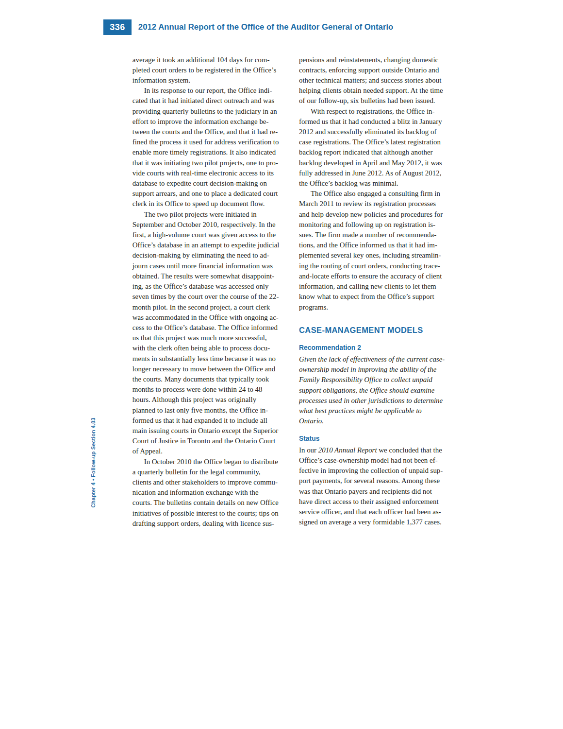336
2012 Annual Report of the Office of the Auditor General of Ontario
Chapter 4 • Follow-up Section 4.03
average it took an additional 104 days for completed court orders to be registered in the Office’s information system.
In its response to our report, the Office indicated that it had initiated direct outreach and was providing quarterly bulletins to the judiciary in an effort to improve the information exchange between the courts and the Office, and that it had refined the process it used for address verification to enable more timely registrations. It also indicated that it was initiating two pilot projects, one to provide courts with real-time electronic access to its database to expedite court decision-making on support arrears, and one to place a dedicated court clerk in its Office to speed up document flow.
The two pilot projects were initiated in September and October 2010, respectively. In the first, a high-volume court was given access to the Office’s database in an attempt to expedite judicial decision-making by eliminating the need to adjourn cases until more financial information was obtained. The results were somewhat disappointing, as the Office’s database was accessed only seven times by the court over the course of the 22-month pilot. In the second project, a court clerk was accommodated in the Office with ongoing access to the Office’s database. The Office informed us that this project was much more successful, with the clerk often being able to process documents in substantially less time because it was no longer necessary to move between the Office and the courts. Many documents that typically took months to process were done within 24 to 48 hours. Although this project was originally planned to last only five months, the Office informed us that it had expanded it to include all main issuing courts in Ontario except the Superior Court of Justice in Toronto and the Ontario Court of Appeal.
In October 2010 the Office began to distribute a quarterly bulletin for the legal community, clients and other stakeholders to improve communication and information exchange with the courts. The bulletins contain details on new Office initiatives of possible interest to the courts; tips on drafting support orders, dealing with licence suspensions and reinstatements, changing domestic contracts, enforcing support outside Ontario and other technical matters; and success stories about helping clients obtain needed support. At the time of our follow-up, six bulletins had been issued.
With respect to registrations, the Office informed us that it had conducted a blitz in January 2012 and successfully eliminated its backlog of case registrations. The Office’s latest registration backlog report indicated that although another backlog developed in April and May 2012, it was fully addressed in June 2012. As of August 2012, the Office’s backlog was minimal.
The Office also engaged a consulting firm in March 2011 to review its registration processes and help develop new policies and procedures for monitoring and following up on registration issues. The firm made a number of recommendations, and the Office informed us that it had implemented several key ones, including streamlining the routing of court orders, conducting trace-and-locate efforts to ensure the accuracy of client information, and calling new clients to let them know what to expect from the Office’s support programs.
CASE-MANAGEMENT MODELS
Recommendation 2
Given the lack of effectiveness of the current case-ownership model in improving the ability of the Family Responsibility Office to collect unpaid support obligations, the Office should examine processes used in other jurisdictions to determine what best practices might be applicable to Ontario.
Status
In our 2010 Annual Report we concluded that the Office’s case-ownership model had not been effective in improving the collection of unpaid support payments, for several reasons. Among these was that Ontario payers and recipients did not have direct access to their assigned enforcement service officer, and that each officer had been assigned on average a very formidable 1,377 cases.